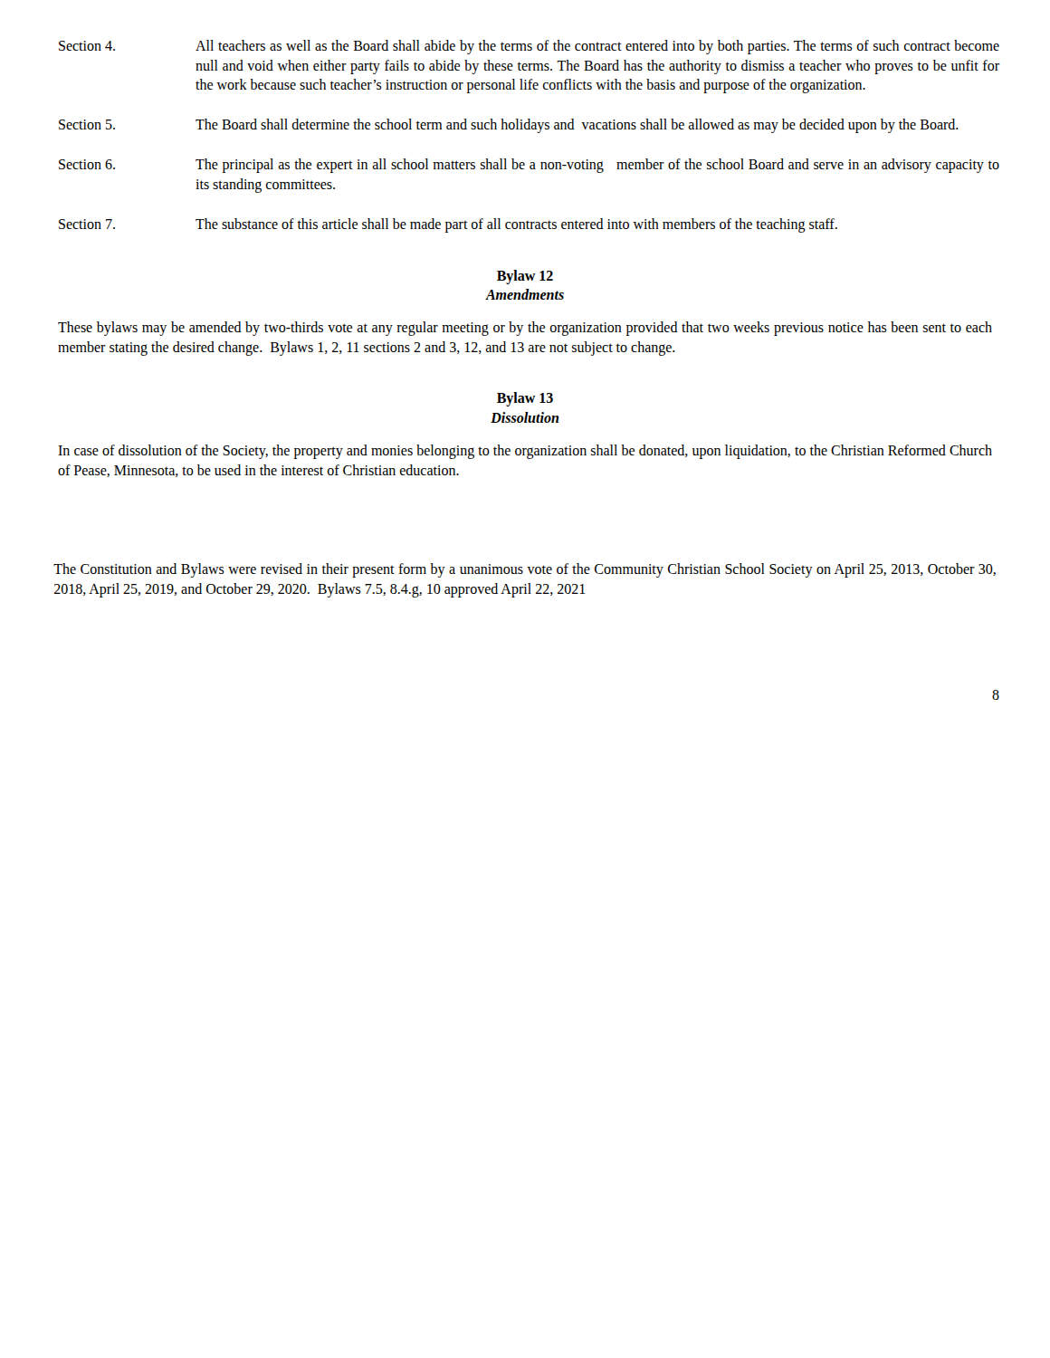Section 4.
All teachers as well as the Board shall abide by the terms of the contract entered into by both parties. The terms of such contract become null and void when either party fails to abide by these terms. The Board has the authority to dismiss a teacher who proves to be unfit for the work because such teacher’s instruction or personal life conflicts with the basis and purpose of the organization.
Section 5.
The Board shall determine the school term and such holidays and vacations shall be allowed as may be decided upon by the Board.
Section 6.
The principal as the expert in all school matters shall be a non-voting member of the school Board and serve in an advisory capacity to its standing committees.
Section 7.
The substance of this article shall be made part of all contracts entered into with members of the teaching staff.
Bylaw 12Amendments
These bylaws may be amended by two-thirds vote at any regular meeting or by the organization provided that two weeks previous notice has been sent to each member stating the desired change. Bylaws 1, 2, 11 sections 2 and 3, 12, and 13 are not subject to change.
Bylaw 13Dissolution
In case of dissolution of the Society, the property and monies belonging to the organization shall be donated, upon liquidation, to the Christian Reformed Church of Pease, Minnesota, to be used in the interest of Christian education.
The Constitution and Bylaws were revised in their present form by a unanimous vote of the Community Christian School Society on April 25, 2013, October 30, 2018, April 25, 2019, and October 29, 2020. Bylaws 7.5, 8.4.g, 10 approved April 22, 2021
8